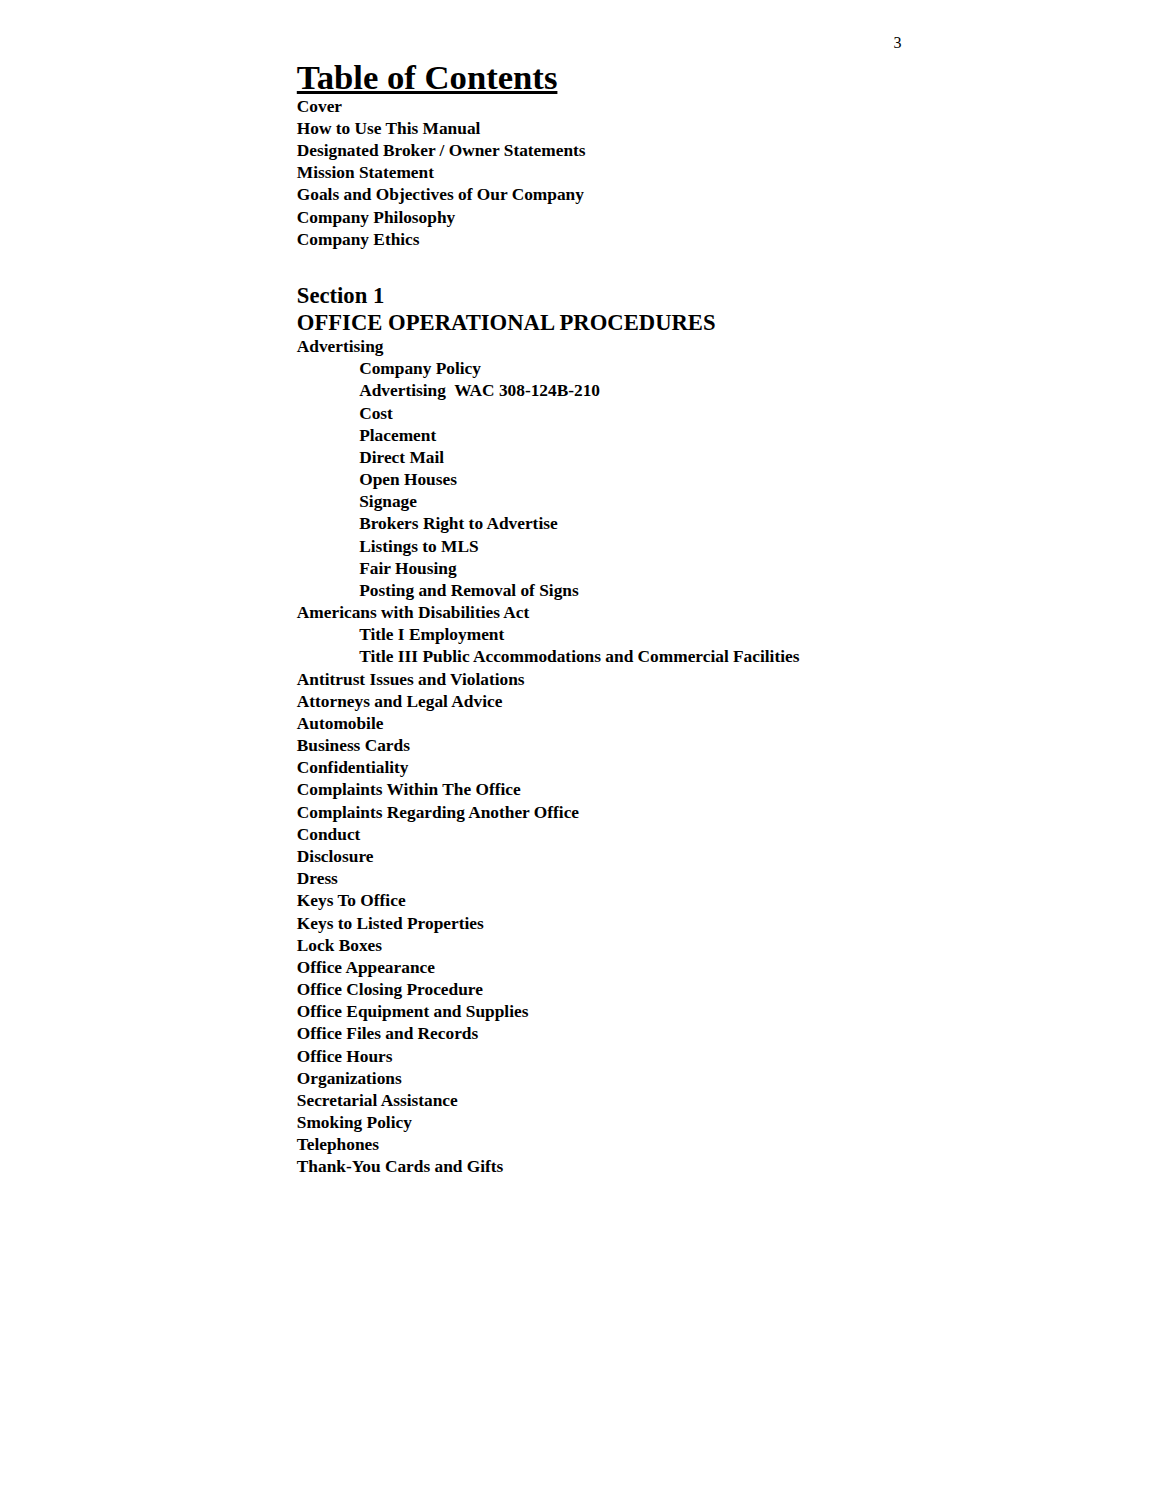3
Table of Contents
Cover
How to Use This Manual
Designated Broker / Owner Statements
Mission Statement
Goals and Objectives of Our Company
Company Philosophy
Company Ethics
Section 1
OFFICE OPERATIONAL PROCEDURES
Advertising
Company Policy
Advertising WAC 308-124B-210
Cost
Placement
Direct Mail
Open Houses
Signage
Brokers Right to Advertise
Listings to MLS
Fair Housing
Posting and Removal of Signs
Americans with Disabilities Act
Title I Employment
Title III Public Accommodations and Commercial Facilities
Antitrust Issues and Violations
Attorneys and Legal Advice
Automobile
Business Cards
Confidentiality
Complaints Within The Office
Complaints Regarding Another Office
Conduct
Disclosure
Dress
Keys To Office
Keys to Listed Properties
Lock Boxes
Office Appearance
Office Closing Procedure
Office Equipment and Supplies
Office Files and Records
Office Hours
Organizations
Secretarial Assistance
Smoking Policy
Telephones
Thank-You Cards and Gifts